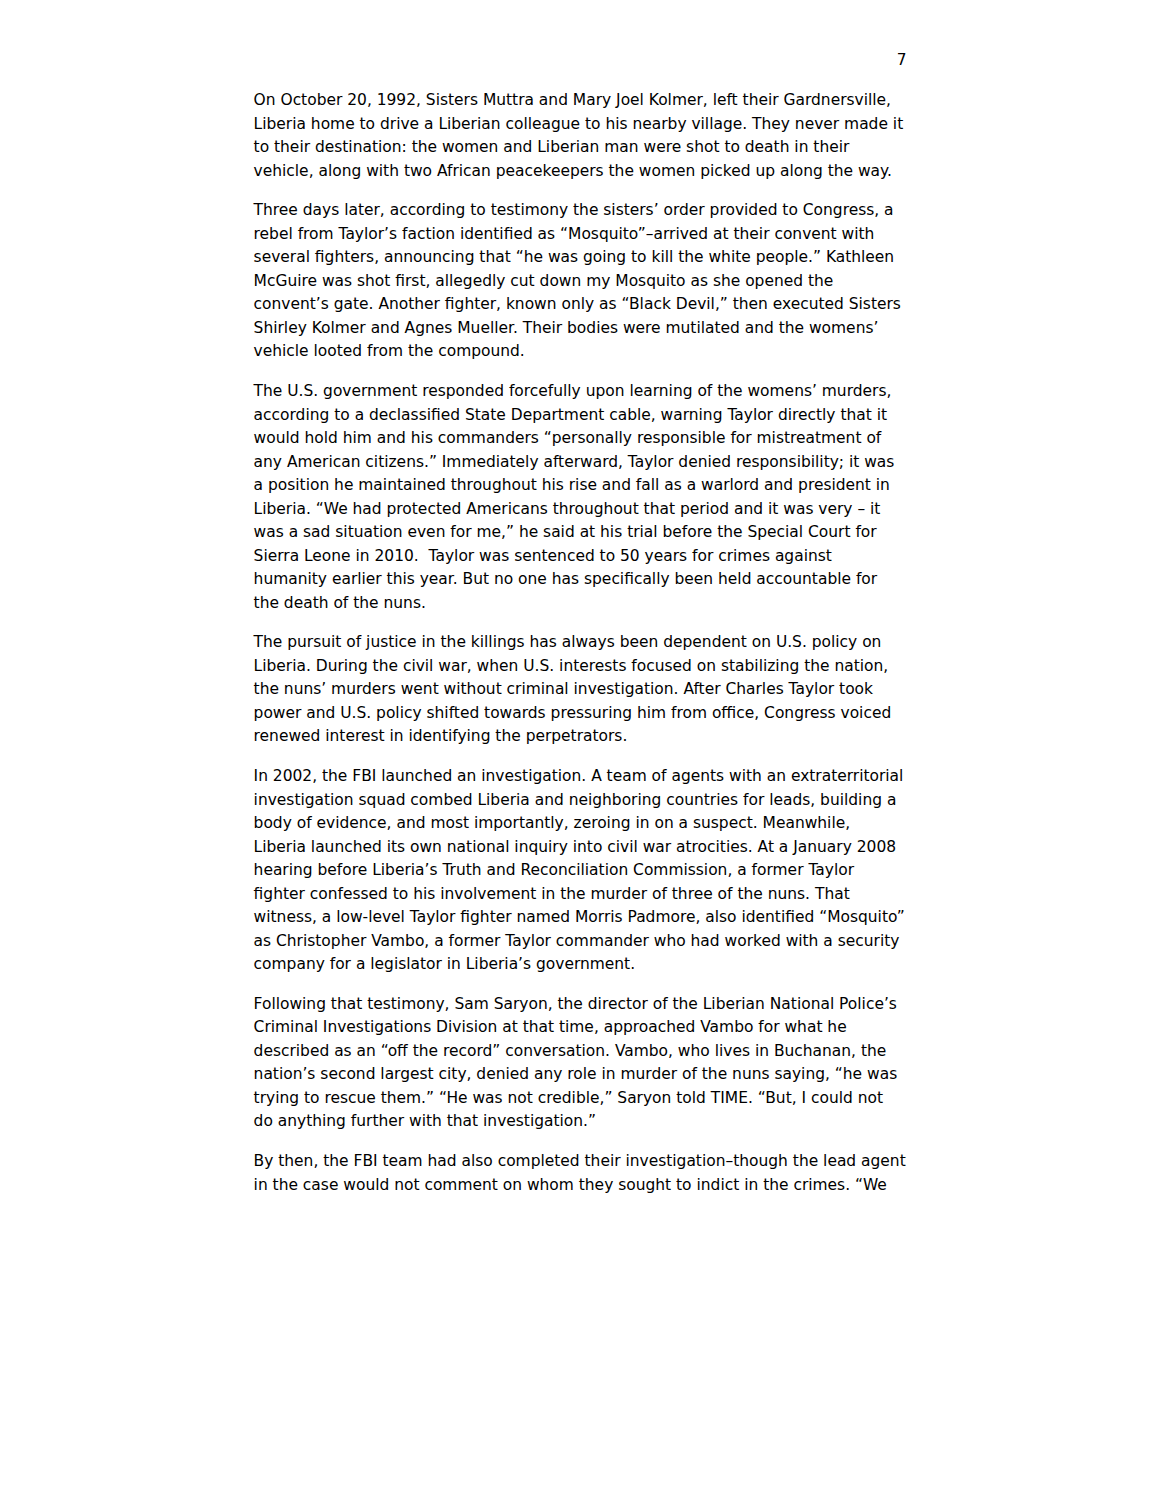7
On October 20, 1992, Sisters Muttra and Mary Joel Kolmer, left their Gardnersville, Liberia home to drive a Liberian colleague to his nearby village. They never made it to their destination: the women and Liberian man were shot to death in their vehicle, along with two African peacekeepers the women picked up along the way.
Three days later, according to testimony the sisters’ order provided to Congress, a rebel from Taylor’s faction identified as “Mosquito”–arrived at their convent with several fighters, announcing that “he was going to kill the white people.” Kathleen McGuire was shot first, allegedly cut down my Mosquito as she opened the convent’s gate. Another fighter, known only as “Black Devil,” then executed Sisters Shirley Kolmer and Agnes Mueller. Their bodies were mutilated and the womens’ vehicle looted from the compound.
The U.S. government responded forcefully upon learning of the womens’ murders, according to a declassified State Department cable, warning Taylor directly that it would hold him and his commanders “personally responsible for mistreatment of any American citizens.” Immediately afterward, Taylor denied responsibility; it was a position he maintained throughout his rise and fall as a warlord and president in Liberia. “We had protected Americans throughout that period and it was very – it was a sad situation even for me,” he said at his trial before the Special Court for Sierra Leone in 2010. Taylor was sentenced to 50 years for crimes against humanity earlier this year. But no one has specifically been held accountable for the death of the nuns.
The pursuit of justice in the killings has always been dependent on U.S. policy on Liberia. During the civil war, when U.S. interests focused on stabilizing the nation, the nuns’ murders went without criminal investigation. After Charles Taylor took power and U.S. policy shifted towards pressuring him from office, Congress voiced renewed interest in identifying the perpetrators.
In 2002, the FBI launched an investigation. A team of agents with an extraterritorial investigation squad combed Liberia and neighboring countries for leads, building a body of evidence, and most importantly, zeroing in on a suspect. Meanwhile, Liberia launched its own national inquiry into civil war atrocities. At a January 2008 hearing before Liberia’s Truth and Reconciliation Commission, a former Taylor fighter confessed to his involvement in the murder of three of the nuns. That witness, a low-level Taylor fighter named Morris Padmore, also identified “Mosquito” as Christopher Vambo, a former Taylor commander who had worked with a security company for a legislator in Liberia’s government.
Following that testimony, Sam Saryon, the director of the Liberian National Police’s Criminal Investigations Division at that time, approached Vambo for what he described as an “off the record” conversation. Vambo, who lives in Buchanan, the nation’s second largest city, denied any role in murder of the nuns saying, “he was trying to rescue them.” “He was not credible,” Saryon told TIME. “But, I could not do anything further with that investigation.”
By then, the FBI team had also completed their investigation–though the lead agent in the case would not comment on whom they sought to indict in the crimes. “We